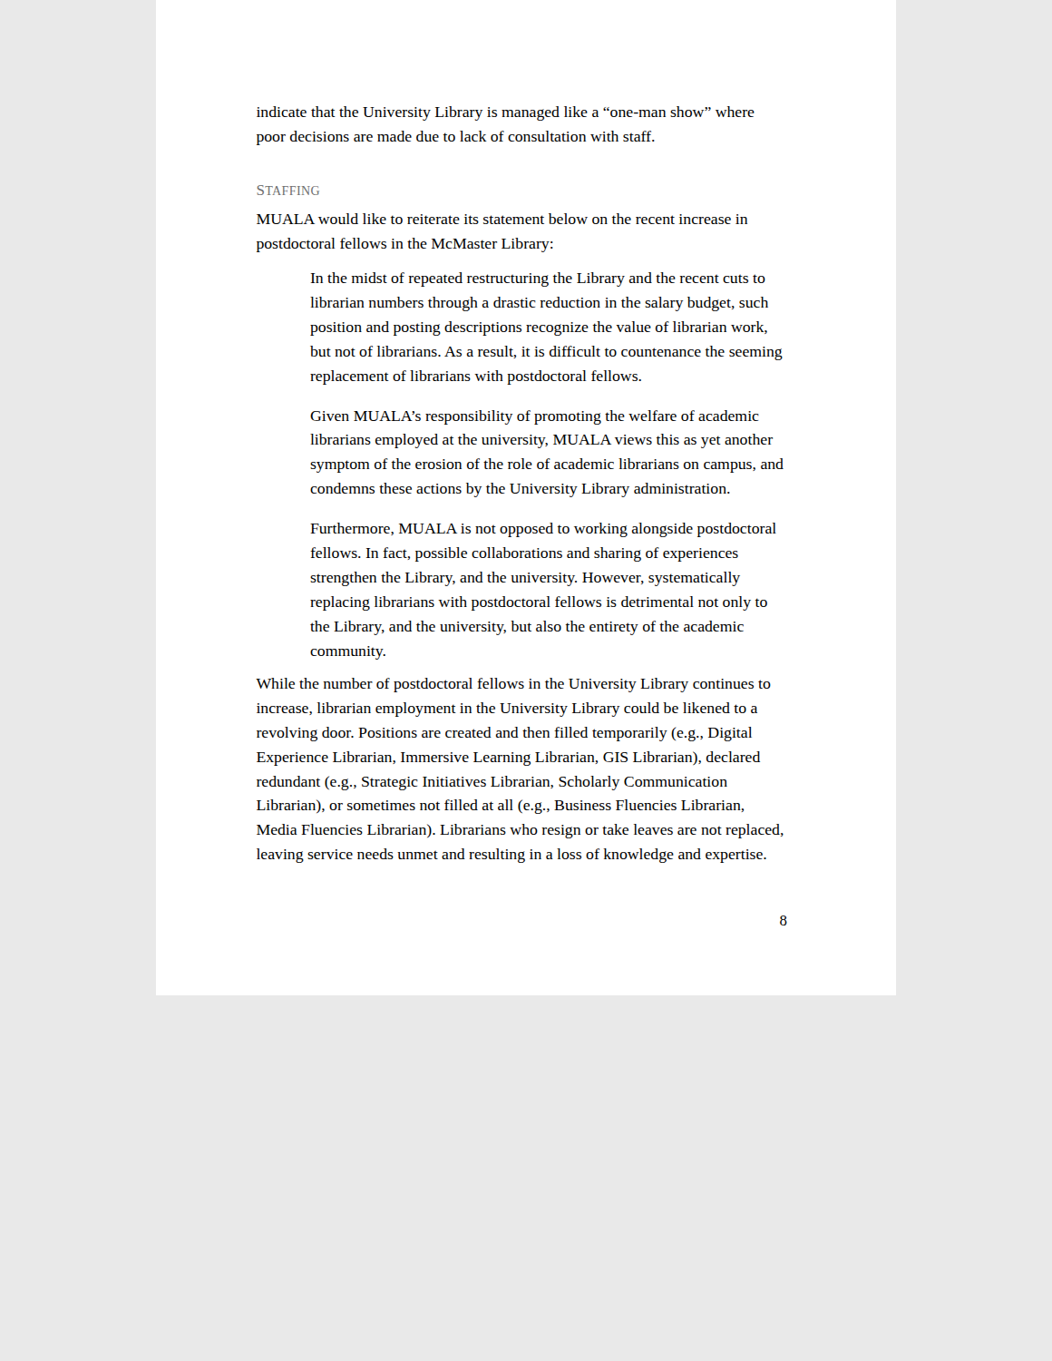indicate that the University Library is managed like a “one-man show” where poor decisions are made due to lack of consultation with staff.
Staffing
MUALA would like to reiterate its statement below on the recent increase in postdoctoral fellows in the McMaster Library:
In the midst of repeated restructuring the Library and the recent cuts to librarian numbers through a drastic reduction in the salary budget, such position and posting descriptions recognize the value of librarian work, but not of librarians. As a result, it is difficult to countenance the seeming replacement of librarians with postdoctoral fellows.
Given MUALA’s responsibility of promoting the welfare of academic librarians employed at the university, MUALA views this as yet another symptom of the erosion of the role of academic librarians on campus, and condemns these actions by the University Library administration.
Furthermore, MUALA is not opposed to working alongside postdoctoral fellows. In fact, possible collaborations and sharing of experiences strengthen the Library, and the university. However, systematically replacing librarians with postdoctoral fellows is detrimental not only to the Library, and the university, but also the entirety of the academic community.
While the number of postdoctoral fellows in the University Library continues to increase, librarian employment in the University Library could be likened to a revolving door. Positions are created and then filled temporarily (e.g., Digital Experience Librarian, Immersive Learning Librarian, GIS Librarian), declared redundant (e.g., Strategic Initiatives Librarian, Scholarly Communication Librarian), or sometimes not filled at all (e.g., Business Fluencies Librarian, Media Fluencies Librarian). Librarians who resign or take leaves are not replaced, leaving service needs unmet and resulting in a loss of knowledge and expertise.
8